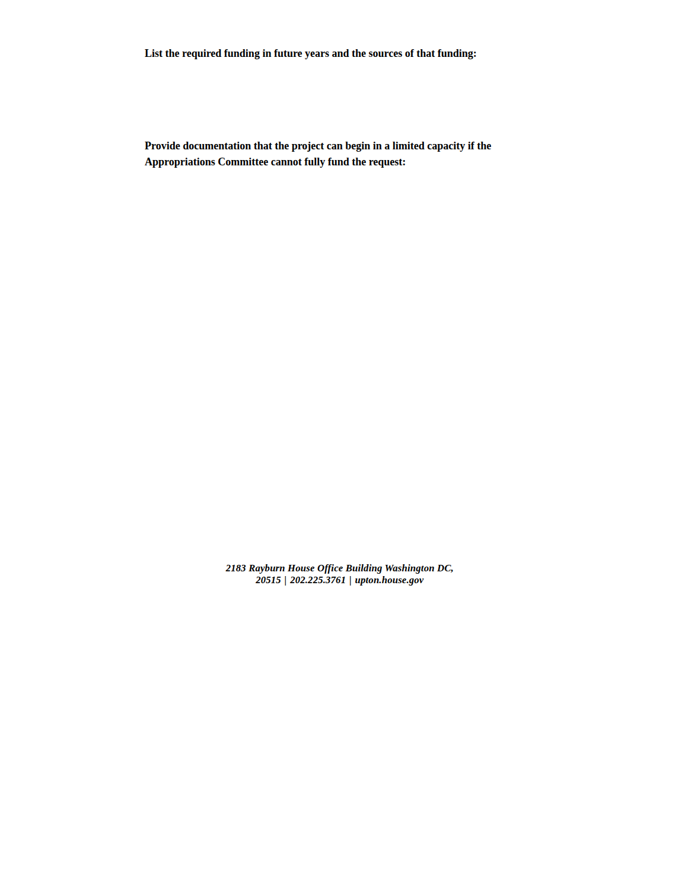List the required funding in future years and the sources of that funding:
Provide documentation that the project can begin in a limited capacity if the Appropriations Committee cannot fully fund the request:
2183 Rayburn House Office Building Washington DC, 20515|202.225.3761|upton.house.gov